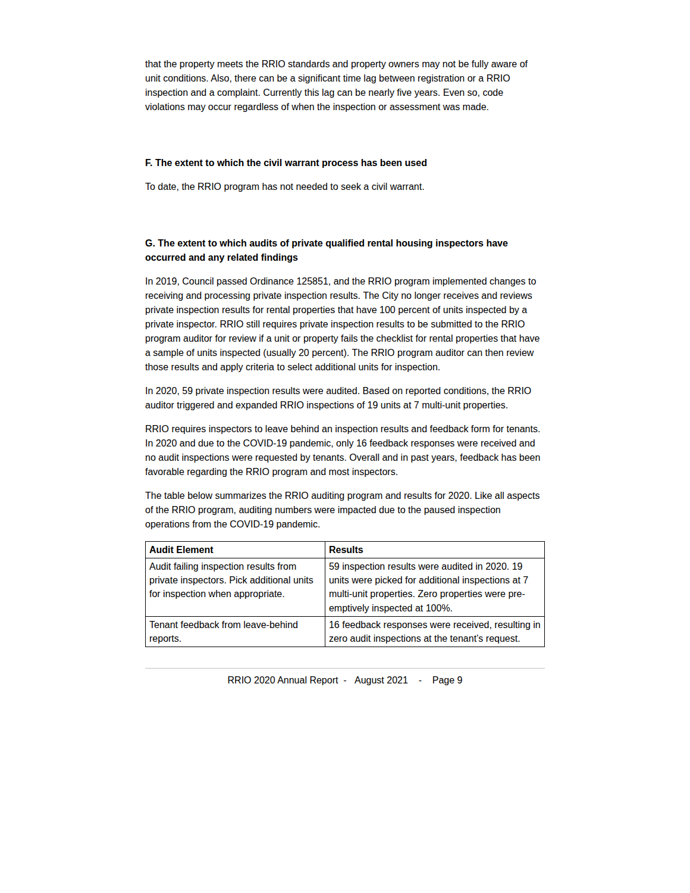that the property meets the RRIO standards and property owners may not be fully aware of unit conditions. Also, there can be a significant time lag between registration or a RRIO inspection and a complaint. Currently this lag can be nearly five years. Even so, code violations may occur regardless of when the inspection or assessment was made.
F. The extent to which the civil warrant process has been used
To date, the RRIO program has not needed to seek a civil warrant.
G. The extent to which audits of private qualified rental housing inspectors have occurred and any related findings
In 2019, Council passed Ordinance 125851, and the RRIO program implemented changes to receiving and processing private inspection results. The City no longer receives and reviews private inspection results for rental properties that have 100 percent of units inspected by a private inspector. RRIO still requires private inspection results to be submitted to the RRIO program auditor for review if a unit or property fails the checklist for rental properties that have a sample of units inspected (usually 20 percent). The RRIO program auditor can then review those results and apply criteria to select additional units for inspection.
In 2020, 59 private inspection results were audited. Based on reported conditions, the RRIO auditor triggered and expanded RRIO inspections of 19 units at 7 multi-unit properties.
RRIO requires inspectors to leave behind an inspection results and feedback form for tenants. In 2020 and due to the COVID-19 pandemic, only 16 feedback responses were received and no audit inspections were requested by tenants. Overall and in past years, feedback has been favorable regarding the RRIO program and most inspectors.
The table below summarizes the RRIO auditing program and results for 2020. Like all aspects of the RRIO program, auditing numbers were impacted due to the paused inspection operations from the COVID-19 pandemic.
| Audit Element | Results |
| --- | --- |
| Audit failing inspection results from private inspectors. Pick additional units for inspection when appropriate. | 59 inspection results were audited in 2020. 19 units were picked for additional inspections at 7 multi-unit properties. Zero properties were pre-emptively inspected at 100%. |
| Tenant feedback from leave-behind reports. | 16 feedback responses were received, resulting in zero audit inspections at the tenant’s request. |
RRIO 2020 Annual Report - August 2021 - Page 9